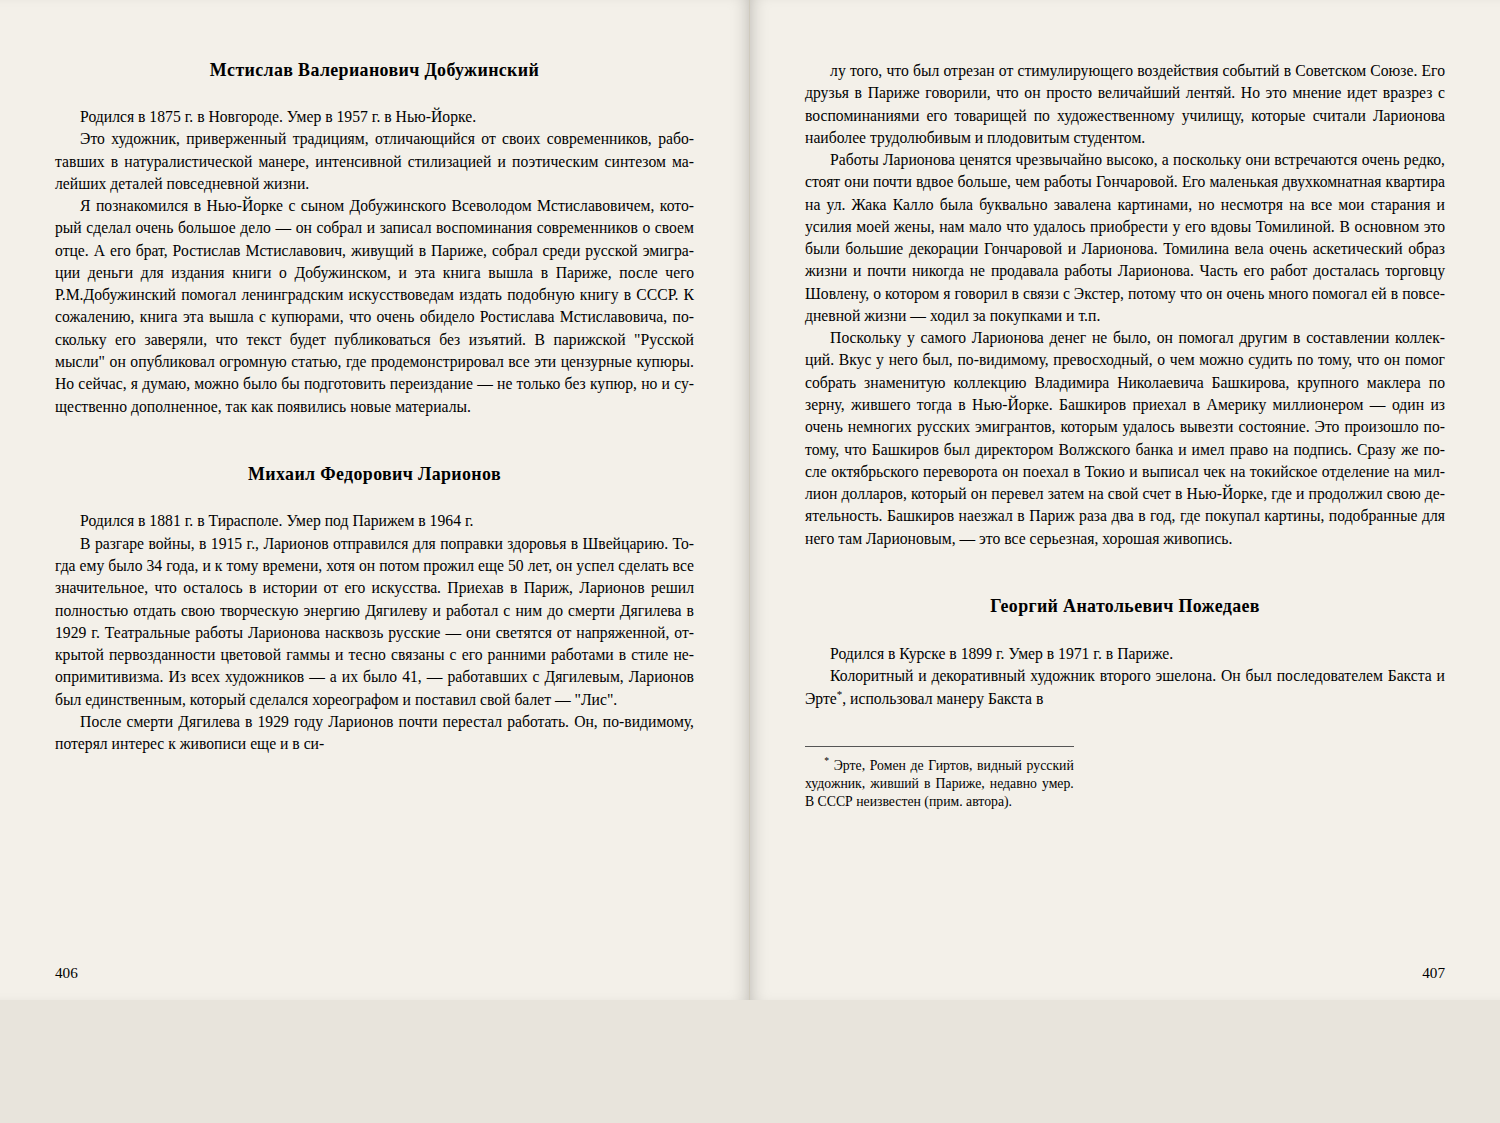Мстислав Валерианович Добужинский
Родился в 1875 г. в Новгороде. Умер в 1957 г. в Нью-Йорке.
Это художник, приверженный традициям, отличающийся от своих современников, работавших в натуралистической манере, интенсивной стилизацией и поэтическим синтезом малейших деталей повседневной жизни.
Я познакомился в Нью-Йорке с сыном Добужинского Всеволодом Мстиславовичем, который сделал очень большое дело — он собрал и записал воспоминания современников о своем отце. А его брат, Ростислав Мстиславович, живущий в Париже, собрал среди русской эмиграции деньги для издания книги о Добужинском, и эта книга вышла в Париже, после чего Р.М.Добужинский помогал ленинградским искусствоведам издать подобную книгу в СССР. К сожалению, книга эта вышла с купюрами, что очень обидело Ростислава Мстиславовича, поскольку его заверяли, что текст будет публиковаться без изъятий. В парижской "Русской мысли" он опубликовал огромную статью, где продемонстрировал все эти цензурные купюры. Но сейчас, я думаю, можно было бы подготовить переиздание — не только без купюр, но и существенно дополненное, так как появились новые материалы.
Михаил Федорович Ларионов
Родился в 1881 г. в Тирасполе. Умер под Парижем в 1964 г.
В разгаре войны, в 1915 г., Ларионов отправился для поправки здоровья в Швейцарию. Тогда ему было 34 года, и к тому времени, хотя он потом прожил еще 50 лет, он успел сделать все значительное, что осталось в истории от его искусства. Приехав в Париж, Ларионов решил полностью отдать свою творческую энергию Дягилеву и работал с ним до смерти Дягилева в 1929 г. Театральные работы Ларионова насквозь русские — они светятся от напряженной, открытой первозданности цветовой гаммы и тесно связаны с его ранними работами в стиле неопримитивизма. Из всех художников — а их было 41, — работавших с Дягилевым, Ларионов был единственным, который сделался хореографом и поставил свой балет — "Лис".
После смерти Дягилева в 1929 году Ларионов почти перестал работать. Он, по-видимому, потерял интерес к живописи еще и в си-
406
лу того, что был отрезан от стимулирующего воздействия событий в Советском Союзе. Его друзья в Париже говорили, что он просто величайший лентяй. Но это мнение идет вразрез с воспоминаниями его товарищей по художественному училищу, которые считали Ларионова наиболее трудолюбивым и плодовитым студентом.
Работы Ларионова ценятся чрезвычайно высоко, а поскольку они встречаются очень редко, стоят они почти вдвое больше, чем работы Гончаровой. Его маленькая двухкомнатная квартира на ул. Жака Калло была буквально завалена картинами, но несмотря на все мои старания и усилия моей жены, нам мало что удалось приобрести у его вдовы Томилиной. В основном это были большие декорации Гончаровой и Ларионова. Томилина вела очень аскетический образ жизни и почти никогда не продавала работы Ларионова. Часть его работ досталась торговцу Шовлену, о котором я говорил в связи с Экстер, потому что он очень много помогал ей в повседневной жизни — ходил за покупками и т.п.
Поскольку у самого Ларионова денег не было, он помогал другим в составлении коллекций. Вкус у него был, по-видимому, превосходный, о чем можно судить по тому, что он помог собрать знаменитую коллекцию Владимира Николаевича Башкирова, крупного маклера по зерну, жившего тогда в Нью-Йорке. Башкиров приехал в Америку миллионером — один из очень немногих русских эмигрантов, которым удалось вывезти состояние. Это произошло потому, что Башкиров был директором Волжского банка и имел право на подпись. Сразу же после октябрьского переворота он поехал в Токио и выписал чек на токийское отделение на миллион долларов, который он перевел затем на свой счет в Нью-Йорке, где и продолжил свою деятельность. Башкиров наезжал в Париж раза два в год, где покупал картины, подобранные для него там Ларионовым, — это все серьезная, хорошая живопись.
Георгий Анатольевич Пожедаев
Родился в Курске в 1899 г. Умер в 1971 г. в Париже.
Колоритный и декоративный художник второго эшелона. Он был последователем Бакста и Эрте*, использовал манеру Бакста в
* Эрте, Ромен де Гиртов, видный русский художник, живший в Париже, недавно умер. В СССР неизвестен (прим. автора).
407